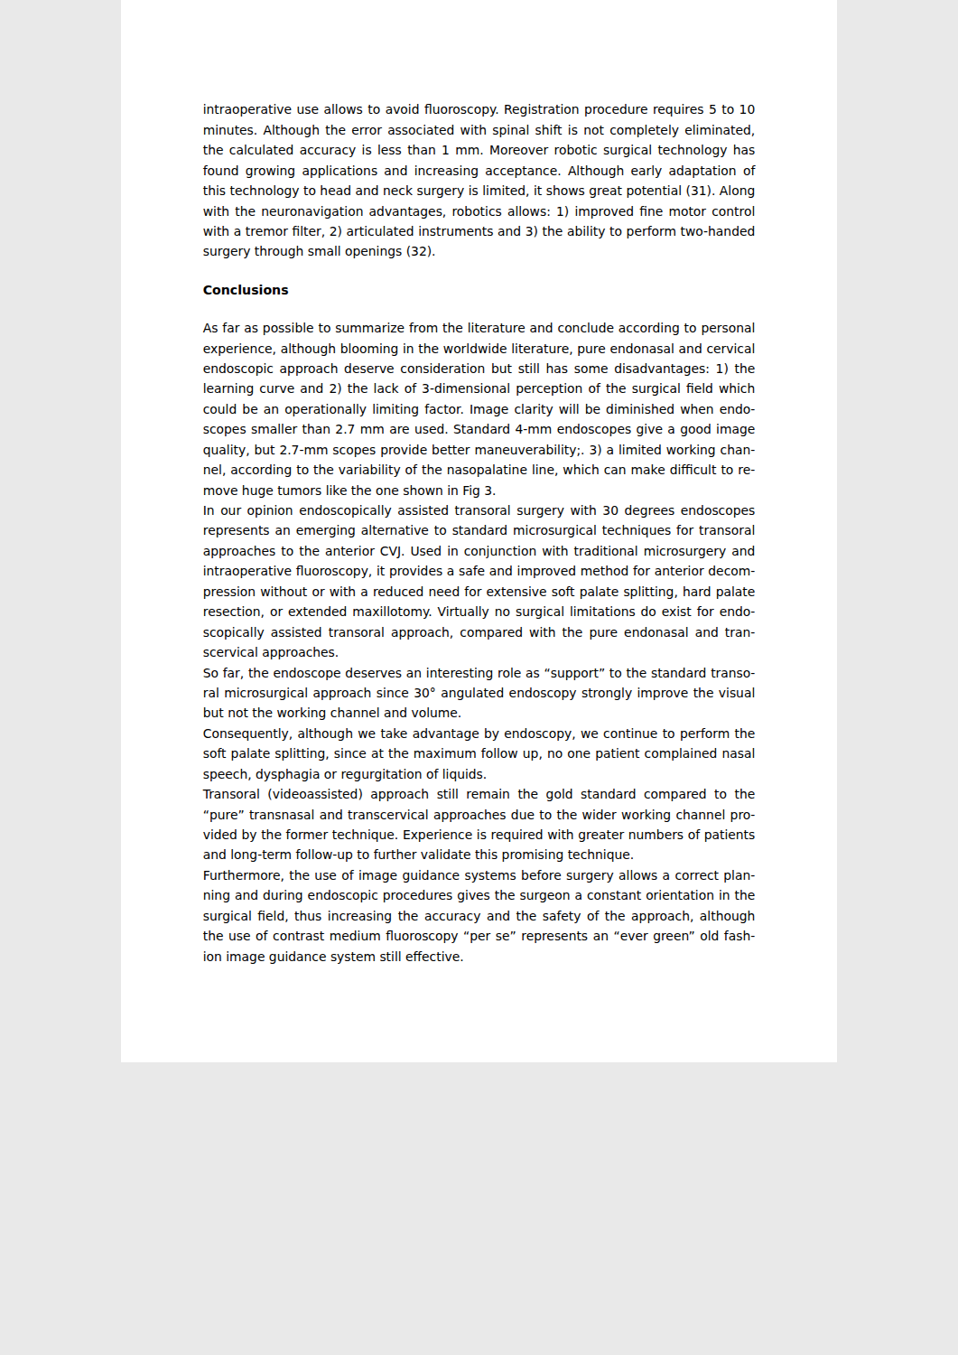intraoperative use allows to avoid fluoroscopy. Registration procedure requires 5 to 10 minutes. Although the error associated with spinal shift is not completely eliminated, the calculated accuracy is less than 1 mm. Moreover robotic surgical technology has found growing applications and increasing acceptance. Although early adaptation of this technology to head and neck surgery is limited, it shows great potential (31). Along with the neuronavigation advantages, robotics allows: 1) improved fine motor control with a tremor filter, 2) articulated instruments and 3) the ability to perform two-handed surgery through small openings (32).
Conclusions
As far as possible to summarize from the literature and conclude according to personal experience, although blooming in the worldwide literature, pure endonasal and cervical endoscopic approach deserve consideration but still has some disadvantages: 1) the learning curve and 2) the lack of 3-dimensional perception of the surgical field which could be an operationally limiting factor. Image clarity will be diminished when endoscopes smaller than 2.7 mm are used. Standard 4-mm endoscopes give a good image quality, but 2.7-mm scopes provide better maneuverability;. 3) a limited working channel, according to the variability of the nasopalatine line, which can make difficult to remove huge tumors like the one shown in Fig 3.
In our opinion endoscopically assisted transoral surgery with 30 degrees endoscopes represents an emerging alternative to standard microsurgical techniques for transoral approaches to the anterior CVJ. Used in conjunction with traditional microsurgery and intraoperative fluoroscopy, it provides a safe and improved method for anterior decompression without or with a reduced need for extensive soft palate splitting, hard palate resection, or extended maxillotomy. Virtually no surgical limitations do exist for endoscopically assisted transoral approach, compared with the pure endonasal and transcervical approaches.
So far, the endoscope deserves an interesting role as “support” to the standard transoral microsurgical approach since 30° angulated endoscopy strongly improve the visual but not the working channel and volume.
Consequently, although we take advantage by endoscopy, we continue to perform the soft palate splitting, since at the maximum follow up, no one patient complained nasal speech, dysphagia or regurgitation of liquids.
Transoral (videoassisted) approach still remain the gold standard compared to the “pure” transnasal and transcervical approaches due to the wider working channel provided by the former technique. Experience is required with greater numbers of patients and long-term follow-up to further validate this promising technique.
Furthermore, the use of image guidance systems before surgery allows a correct planning and during endoscopic procedures gives the surgeon a constant orientation in the surgical field, thus increasing the accuracy and the safety of the approach, although the use of contrast medium fluoroscopy “per se” represents an “ever green” old fashion image guidance system still effective.